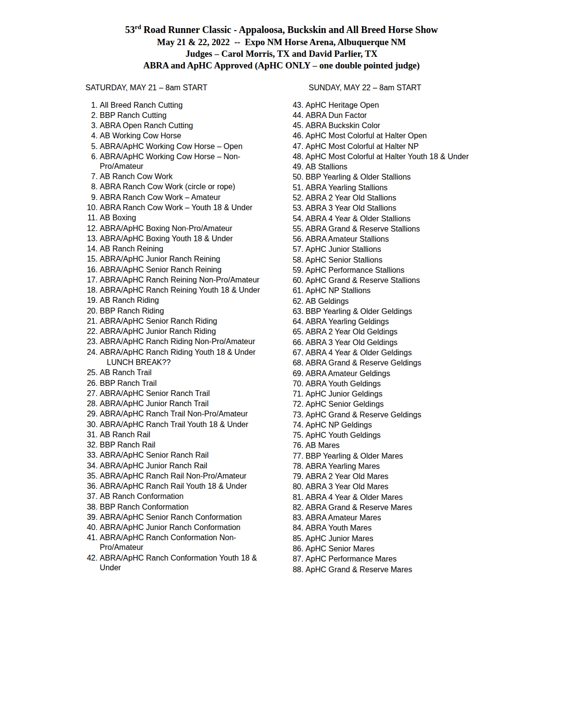53rd Road Runner Classic - Appaloosa, Buckskin and All Breed Horse Show
May 21 & 22, 2022 -- Expo NM Horse Arena, Albuquerque NM
Judges – Carol Morris, TX and David Parlier, TX
ABRA and ApHC Approved (ApHC ONLY – one double pointed judge)
SATURDAY, MAY 21 – 8am START
All Breed Ranch Cutting
BBP Ranch Cutting
ABRA Open Ranch Cutting
AB Working Cow Horse
ABRA/ApHC Working Cow Horse – Open
ABRA/ApHC Working Cow Horse – Non-Pro/Amateur
AB Ranch Cow Work
ABRA Ranch Cow Work (circle or rope)
ABRA Ranch Cow Work – Amateur
ABRA Ranch Cow Work – Youth 18 & Under
AB Boxing
ABRA/ApHC Boxing Non-Pro/Amateur
ABRA/ApHC Boxing Youth 18 & Under
AB Ranch Reining
ABRA/ApHC Junior Ranch Reining
ABRA/ApHC Senior Ranch Reining
ABRA/ApHC Ranch Reining Non-Pro/Amateur
ABRA/ApHC Ranch Reining Youth 18 & Under
AB Ranch Riding
BBP Ranch Riding
ABRA/ApHC Senior Ranch Riding
ABRA/ApHC Junior Ranch Riding
ABRA/ApHC Ranch Riding Non-Pro/Amateur
ABRA/ApHC Ranch Riding Youth 18 & Under
LUNCH BREAK??
AB Ranch Trail
BBP Ranch Trail
ABRA/ApHC Senior Ranch Trail
ABRA/ApHC Junior Ranch Trail
ABRA/ApHC Ranch Trail Non-Pro/Amateur
ABRA/ApHC Ranch Trail Youth 18 & Under
AB Ranch Rail
BBP Ranch Rail
ABRA/ApHC Senior Ranch Rail
ABRA/ApHC Junior Ranch Rail
ABRA/ApHC Ranch Rail Non-Pro/Amateur
ABRA/ApHC Ranch Rail Youth 18 & Under
AB Ranch Conformation
BBP Ranch Conformation
ABRA/ApHC Senior Ranch Conformation
ABRA/ApHC Junior Ranch Conformation
ABRA/ApHC Ranch Conformation Non-Pro/Amateur
ABRA/ApHC Ranch Conformation Youth 18 & Under
SUNDAY, MAY 22 – 8am START
ApHC Heritage Open
ABRA Dun Factor
ABRA Buckskin Color
ApHC Most Colorful at Halter Open
ApHC Most Colorful at Halter NP
ApHC Most Colorful at Halter Youth 18 & Under
AB Stallions
BBP Yearling & Older Stallions
ABRA Yearling Stallions
ABRA 2 Year Old Stallions
ABRA 3 Year Old Stallions
ABRA 4 Year & Older Stallions
ABRA Grand & Reserve Stallions
ABRA Amateur Stallions
ApHC Junior Stallions
ApHC Senior Stallions
ApHC Performance Stallions
ApHC Grand & Reserve Stallions
ApHC NP Stallions
AB Geldings
BBP Yearling & Older Geldings
ABRA Yearling Geldings
ABRA 2 Year Old Geldings
ABRA 3 Year Old Geldings
ABRA 4 Year & Older Geldings
ABRA Grand & Reserve Geldings
ABRA Amateur Geldings
ABRA Youth Geldings
ApHC Junior Geldings
ApHC Senior Geldings
ApHC Grand & Reserve Geldings
ApHC NP Geldings
ApHC Youth Geldings
AB Mares
BBP Yearling & Older Mares
ABRA Yearling Mares
ABRA 2 Year Old Mares
ABRA 3 Year Old Mares
ABRA 4 Year & Older Mares
ABRA Grand & Reserve Mares
ABRA Amateur Mares
ABRA Youth Mares
ApHC Junior Mares
ApHC Senior Mares
ApHC Performance Mares
ApHC Grand & Reserve Mares